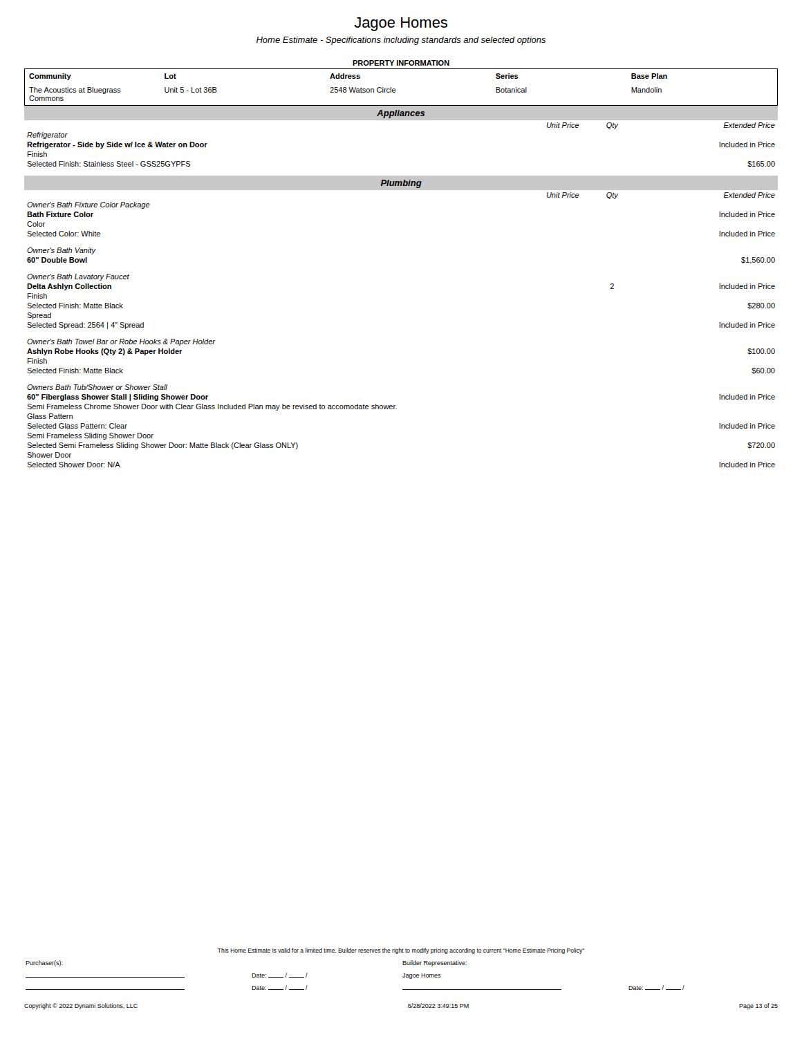Jagoe Homes
Home Estimate - Specifications including standards and selected options
PROPERTY INFORMATION
| Community | Lot | Address | Series | Base Plan |
| The Acoustics at Bluegrass Commons | Unit 5 - Lot 36B | 2548 Watson Circle | Botanical | Mandolin |
Appliances
| | Unit Price | Qty | Extended Price |
| Refrigerator | | | |
| Refrigerator - Side by Side w/ Ice & Water on Door | | | Included in Price |
| Finish | | | |
| Selected Finish: Stainless Steel - GSS25GYPFS | | | $165.00 |
Plumbing
| | Unit Price | Qty | Extended Price |
| Owner's Bath Fixture Color Package | | | |
| Bath Fixture Color | | | Included in Price |
| Color | | | |
| Selected Color: White | | | Included in Price |
| Owner's Bath Vanity | | | |
| 60" Double Bowl | | | $1,560.00 |
| Owner's Bath Lavatory Faucet | | | |
| Delta Ashlyn Collection | | 2 | Included in Price |
| Finish | | | |
| Selected Finish: Matte Black | | | $280.00 |
| Spread | | | |
| Selected Spread: 2564 / 4" Spread | | | Included in Price |
| Owner's Bath Towel Bar or Robe Hooks & Paper Holder | | | |
| Ashlyn Robe Hooks (Qty 2) & Paper Holder | | | $100.00 |
| Finish | | | |
| Selected Finish: Matte Black | | | $60.00 |
| Owners Bath Tub/Shower or Shower Stall | | | |
| 60" Fiberglass Shower Stall / Sliding Shower Door | | | Included in Price |
| Semi Frameless Chrome Shower Door with Clear Glass Included Plan may be revised to accomodate shower. | | | |
| Glass Pattern | | | |
| Selected Glass Pattern: Clear | | | Included in Price |
| Semi Frameless Sliding Shower Door | | | |
| Selected Semi Frameless Sliding Shower Door: Matte Black (Clear Glass ONLY) | | | $720.00 |
| Shower Door | | | |
| Selected Shower Door: N/A | | | Included in Price |
This Home Estimate is valid for a limited time. Builder reserves the right to modify pricing according to current "Home Estimate Pricing Policy"
| Purchaser(s): | | Builder Representative: | |
| | Date: / / | Jagoe Homes | |
| | Date: / / | | Date: / / |
Copyright © 2022 Dynami Solutions, LLC
6/28/2022 3:49:15 PM
Page 13 of 25